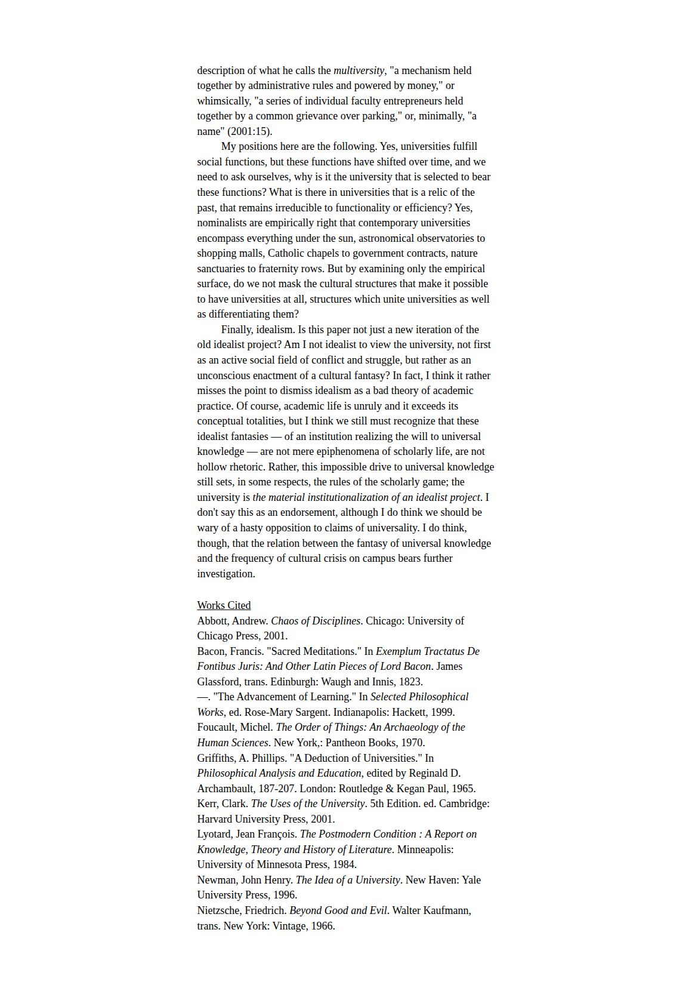description of what he calls the multiversity, "a mechanism held together by administrative rules and powered by money," or whimsically, "a series of individual faculty entrepreneurs held together by a common grievance over parking," or, minimally, "a name" (2001:15).
My positions here are the following. Yes, universities fulfill social functions, but these functions have shifted over time, and we need to ask ourselves, why is it the university that is selected to bear these functions? What is there in universities that is a relic of the past, that remains irreducible to functionality or efficiency? Yes, nominalists are empirically right that contemporary universities encompass everything under the sun, astronomical observatories to shopping malls, Catholic chapels to government contracts, nature sanctuaries to fraternity rows. But by examining only the empirical surface, do we not mask the cultural structures that make it possible to have universities at all, structures which unite universities as well as differentiating them?
Finally, idealism. Is this paper not just a new iteration of the old idealist project? Am I not idealist to view the university, not first as an active social field of conflict and struggle, but rather as an unconscious enactment of a cultural fantasy? In fact, I think it rather misses the point to dismiss idealism as a bad theory of academic practice. Of course, academic life is unruly and it exceeds its conceptual totalities, but I think we still must recognize that these idealist fantasies — of an institution realizing the will to universal knowledge — are not mere epiphenomena of scholarly life, are not hollow rhetoric. Rather, this impossible drive to universal knowledge still sets, in some respects, the rules of the scholarly game; the university is the material institutionalization of an idealist project. I don't say this as an endorsement, although I do think we should be wary of a hasty opposition to claims of universality. I do think, though, that the relation between the fantasy of universal knowledge and the frequency of cultural crisis on campus bears further investigation.
Works Cited
Abbott, Andrew. Chaos of Disciplines. Chicago: University of Chicago Press, 2001.
Bacon, Francis. "Sacred Meditations." In Exemplum Tractatus De Fontibus Juris: And Other Latin Pieces of Lord Bacon. James Glassford, trans. Edinburgh: Waugh and Innis, 1823.
—. "The Advancement of Learning." In Selected Philosophical Works, ed. Rose-Mary Sargent. Indianapolis: Hackett, 1999.
Foucault, Michel. The Order of Things: An Archaeology of the Human Sciences. New York,: Pantheon Books, 1970.
Griffiths, A. Phillips. "A Deduction of Universities." In Philosophical Analysis and Education, edited by Reginald D. Archambault, 187-207. London: Routledge & Kegan Paul, 1965.
Kerr, Clark. The Uses of the University. 5th Edition. ed. Cambridge: Harvard University Press, 2001.
Lyotard, Jean François. The Postmodern Condition : A Report on Knowledge, Theory and History of Literature. Minneapolis: University of Minnesota Press, 1984.
Newman, John Henry. The Idea of a University. New Haven: Yale University Press, 1996.
Nietzsche, Friedrich. Beyond Good and Evil. Walter Kaufmann, trans. New York: Vintage, 1966.